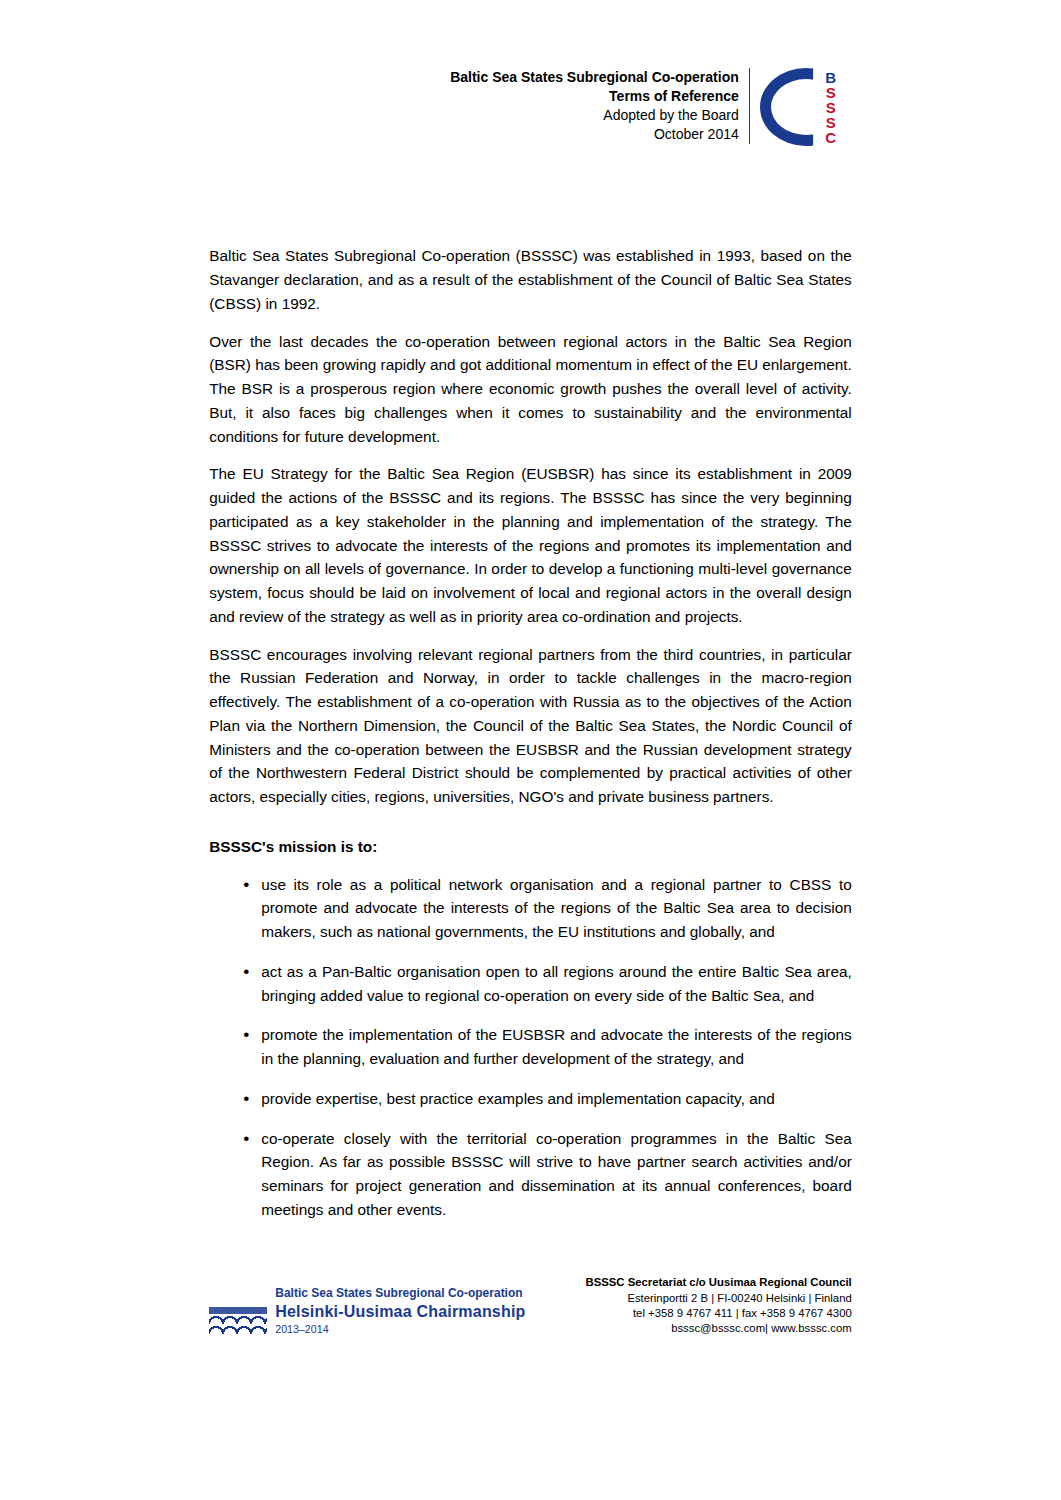Baltic Sea States Subregional Co-operation
Terms of Reference
Adopted by the Board
October 2014
B S S S C
Baltic Sea States Subregional Co-operation (BSSSC) was established in 1993, based on the Stavanger declaration, and as a result of the establishment of the Council of Baltic Sea States (CBSS) in 1992.
Over the last decades the co-operation between regional actors in the Baltic Sea Region (BSR) has been growing rapidly and got additional momentum in effect of the EU enlargement. The BSR is a prosperous region where economic growth pushes the overall level of activity. But, it also faces big challenges when it comes to sustainability and the environmental conditions for future development.
The EU Strategy for the Baltic Sea Region (EUSBSR) has since its establishment in 2009 guided the actions of the BSSSC and its regions. The BSSSC has since the very beginning participated as a key stakeholder in the planning and implementation of the strategy. The BSSSC strives to advocate the interests of the regions and promotes its implementation and ownership on all levels of governance. In order to develop a functioning multi-level governance system, focus should be laid on involvement of local and regional actors in the overall design and review of the strategy as well as in priority area co-ordination and projects.
BSSSC encourages involving relevant regional partners from the third countries, in particular the Russian Federation and Norway, in order to tackle challenges in the macro-region effectively. The establishment of a co-operation with Russia as to the objectives of the Action Plan via the Northern Dimension, the Council of the Baltic Sea States, the Nordic Council of Ministers and the co-operation between the EUSBSR and the Russian development strategy of the Northwestern Federal District should be complemented by practical activities of other actors, especially cities, regions, universities, NGO's and private business partners.
BSSSC's mission is to:
use its role as a political network organisation and a regional partner to CBSS to promote and advocate the interests of the regions of the Baltic Sea area to decision makers, such as national governments, the EU institutions and globally, and
act as a Pan-Baltic organisation open to all regions around the entire Baltic Sea area, bringing added value to regional co-operation on every side of the Baltic Sea, and
promote the implementation of the EUSBSR and advocate the interests of the regions in the planning, evaluation and further development of the strategy, and
provide expertise, best practice examples and implementation capacity, and
co-operate closely with the territorial co-operation programmes in the Baltic Sea Region. As far as possible BSSSC will strive to have partner search activities and/or seminars for project generation and dissemination at its annual conferences, board meetings and other events.
Baltic Sea States Subregional Co-operation
Helsinki-Uusimaa Chairmanship
2013–2014
BSSSC Secretariat c/o Uusimaa Regional Council
Esterinportti 2 B | FI-00240 Helsinki | Finland
tel +358 9 4767 411 | fax +358 9 4767 4300
bsssc@bsssc.com| www.bsssc.com